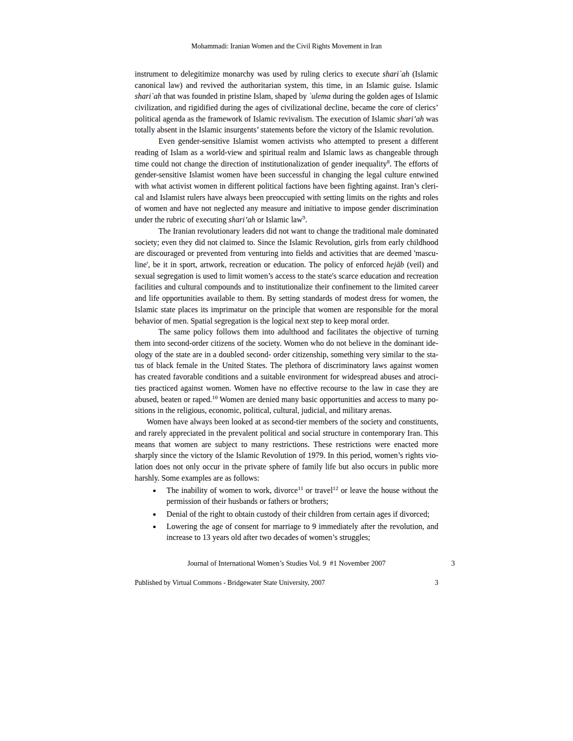Mohammadi: Iranian Women and the Civil Rights Movement in Iran
instrument to delegitimize monarchy was used by ruling clerics to execute shari`ah (Islamic canonical law) and revived the authoritarian system, this time, in an Islamic guise. Islamic shari`ah that was founded in pristine Islam, shaped by `ulema during the golden ages of Islamic civilization, and rigidified during the ages of civilizational decline, became the core of clerics’ political agenda as the framework of Islamic revivalism. The execution of Islamic shari’ah was totally absent in the Islamic insurgents’ statements before the victory of the Islamic revolution.
Even gender-sensitive Islamist women activists who attempted to present a different reading of Islam as a world-view and spiritual realm and Islamic laws as changeable through time could not change the direction of institutionalization of gender inequality8. The efforts of gender-sensitive Islamist women have been successful in changing the legal culture entwined with what activist women in different political factions have been fighting against. Iran’s clerical and Islamist rulers have always been preoccupied with setting limits on the rights and roles of women and have not neglected any measure and initiative to impose gender discrimination under the rubric of executing shari’ah or Islamic law9.
The Iranian revolutionary leaders did not want to change the traditional male dominated society; even they did not claimed to. Since the Islamic Revolution, girls from early childhood are discouraged or prevented from venturing into fields and activities that are deemed 'masculine', be it in sport, artwork, recreation or education. The policy of enforced hejāb (veil) and sexual segregation is used to limit women’s access to the state's scarce education and recreation facilities and cultural compounds and to institutionalize their confinement to the limited career and life opportunities available to them. By setting standards of modest dress for women, the Islamic state places its imprimatur on the principle that women are responsible for the moral behavior of men. Spatial segregation is the logical next step to keep moral order.
The same policy follows them into adulthood and facilitates the objective of turning them into second-order citizens of the society. Women who do not believe in the dominant ideology of the state are in a doubled second- order citizenship, something very similar to the status of black female in the United States. The plethora of discriminatory laws against women has created favorable conditions and a suitable environment for widespread abuses and atrocities practiced against women. Women have no effective recourse to the law in case they are abused, beaten or raped.10 Women are denied many basic opportunities and access to many positions in the religious, economic, political, cultural, judicial, and military arenas.
Women have always been looked at as second-tier members of the society and constituents, and rarely appreciated in the prevalent political and social structure in contemporary Iran. This means that women are subject to many restrictions. These restrictions were enacted more sharply since the victory of the Islamic Revolution of 1979. In this period, women’s rights violation does not only occur in the private sphere of family life but also occurs in public more harshly. Some examples are as follows:
The inability of women to work, divorce11 or travel12 or leave the house without the permission of their husbands or fathers or brothers;
Denial of the right to obtain custody of their children from certain ages if divorced;
Lowering the age of consent for marriage to 9 immediately after the revolution, and increase to 13 years old after two decades of women’s struggles;
Journal of International Women’s Studies Vol. 9 #1 November 2007 3
Published by Virtual Commons - Bridgewater State University, 2007
3